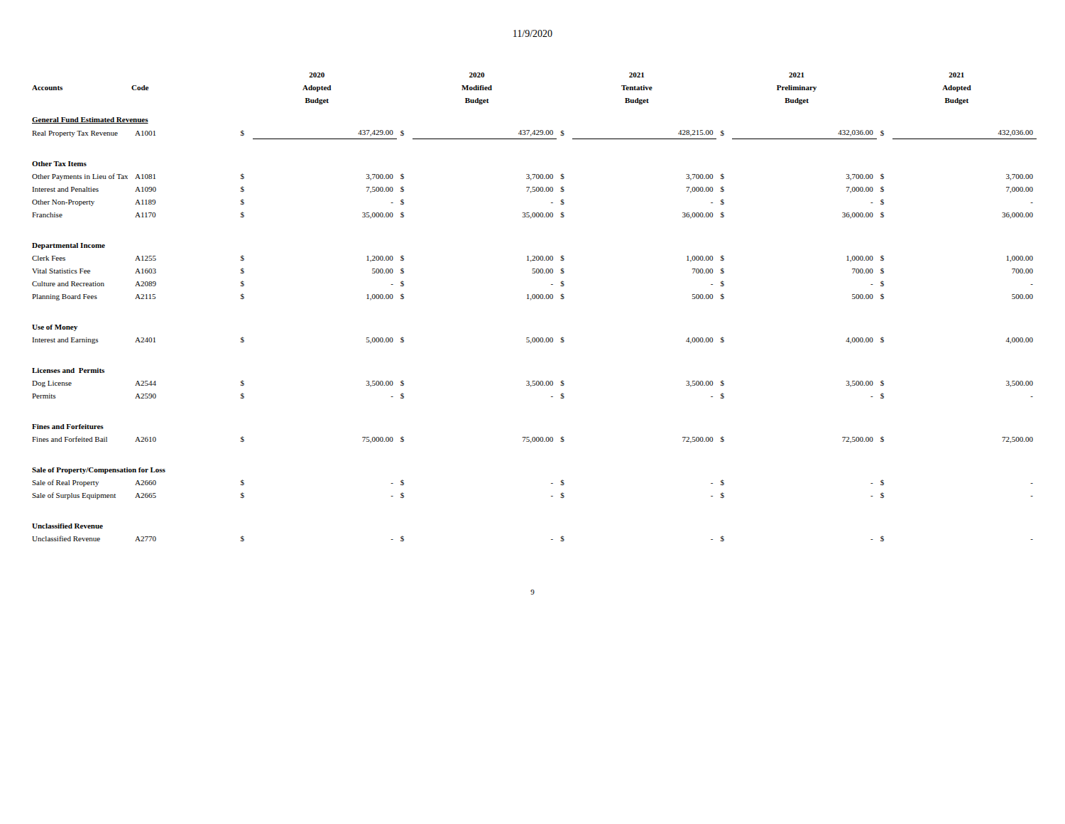11/9/2020
| | | 2020 | 2020 | 2021 | 2021 | 2021 |
| --- | --- | --- | --- | --- | --- | --- |
| Accounts | Code | Adopted | Modified | Tentative | Preliminary | Adopted |
| | | Budget | Budget | Budget | Budget | Budget |
| General Fund Estimated Revenues |
| Real Property Tax Revenue | A1001 | $ | 437,429.00 | $ | 437,429.00 | $ | 428,215.00 | $ | 432,036.00 | $ | 432,036.00 |
| Other Tax Items |
| Other Payments in Lieu of Taxes | A1081 | $ | 3,700.00 | $ | 3,700.00 | $ | 3,700.00 | $ | 3,700.00 | $ | 3,700.00 |
| Interest and Penalties | A1090 | $ | 7,500.00 | $ | 7,500.00 | $ | 7,000.00 | $ | 7,000.00 | $ | 7,000.00 |
| Other Non-Property | A1189 | $ | - | $ | - | $ | - | $ | - | $ | - |
| Franchise | A1170 | $ | 35,000.00 | $ | 35,000.00 | $ | 36,000.00 | $ | 36,000.00 | $ | 36,000.00 |
| Departmental Income |
| Clerk Fees | A1255 | $ | 1,200.00 | $ | 1,200.00 | $ | 1,000.00 | $ | 1,000.00 | $ | 1,000.00 |
| Vital Statistics Fee | A1603 | $ | 500.00 | $ | 500.00 | $ | 700.00 | $ | 700.00 | $ | 700.00 |
| Culture and Recreation | A2089 | $ | - | $ | - | $ | - | $ | - | $ | - |
| Planning Board Fees | A2115 | $ | 1,000.00 | $ | 1,000.00 | $ | 500.00 | $ | 500.00 | $ | 500.00 |
| Use of Money |
| Interest and Earnings | A2401 | $ | 5,000.00 | $ | 5,000.00 | $ | 4,000.00 | $ | 4,000.00 | $ | 4,000.00 |
| Licenses and Permits |
| Dog License | A2544 | $ | 3,500.00 | $ | 3,500.00 | $ | 3,500.00 | $ | 3,500.00 | $ | 3,500.00 |
| Permits | A2590 | $ | - | $ | - | $ | - | $ | - | $ | - |
| Fines and Forfeitures |
| Fines and Forfeited Bail | A2610 | $ | 75,000.00 | $ | 75,000.00 | $ | 72,500.00 | $ | 72,500.00 | $ | 72,500.00 |
| Sale of Property/Compensation for Loss |
| Sale of Real Property | A2660 | $ | - | $ | - | $ | - | $ | - | $ | - |
| Sale of Surplus Equipment | A2665 | $ | - | $ | - | $ | - | $ | - | $ | - |
| Unclassified Revenue |
| Unclassified Revenue | A2770 | $ | - | $ | - | $ | - | $ | - | $ | - |
9